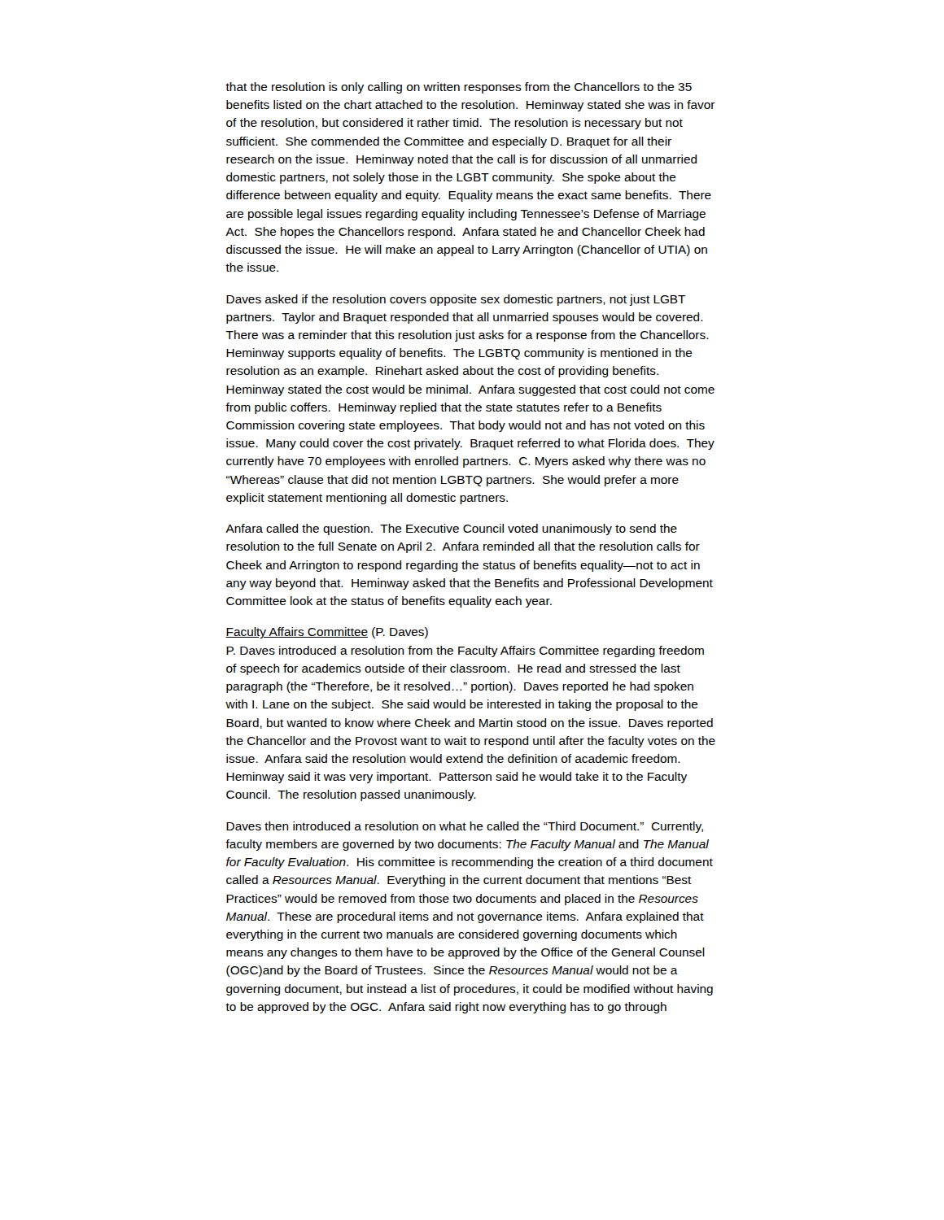that the resolution is only calling on written responses from the Chancellors to the 35 benefits listed on the chart attached to the resolution. Heminway stated she was in favor of the resolution, but considered it rather timid. The resolution is necessary but not sufficient. She commended the Committee and especially D. Braquet for all their research on the issue. Heminway noted that the call is for discussion of all unmarried domestic partners, not solely those in the LGBT community. She spoke about the difference between equality and equity. Equality means the exact same benefits. There are possible legal issues regarding equality including Tennessee’s Defense of Marriage Act. She hopes the Chancellors respond. Anfara stated he and Chancellor Cheek had discussed the issue. He will make an appeal to Larry Arrington (Chancellor of UTIA) on the issue.
Daves asked if the resolution covers opposite sex domestic partners, not just LGBT partners. Taylor and Braquet responded that all unmarried spouses would be covered. There was a reminder that this resolution just asks for a response from the Chancellors. Heminway supports equality of benefits. The LGBTQ community is mentioned in the resolution as an example. Rinehart asked about the cost of providing benefits. Heminway stated the cost would be minimal. Anfara suggested that cost could not come from public coffers. Heminway replied that the state statutes refer to a Benefits Commission covering state employees. That body would not and has not voted on this issue. Many could cover the cost privately. Braquet referred to what Florida does. They currently have 70 employees with enrolled partners. C. Myers asked why there was no “Whereas” clause that did not mention LGBTQ partners. She would prefer a more explicit statement mentioning all domestic partners.
Anfara called the question. The Executive Council voted unanimously to send the resolution to the full Senate on April 2. Anfara reminded all that the resolution calls for Cheek and Arrington to respond regarding the status of benefits equality—not to act in any way beyond that. Heminway asked that the Benefits and Professional Development Committee look at the status of benefits equality each year.
Faculty Affairs Committee (P. Daves)
P. Daves introduced a resolution from the Faculty Affairs Committee regarding freedom of speech for academics outside of their classroom. He read and stressed the last paragraph (the “Therefore, be it resolved…” portion). Daves reported he had spoken with I. Lane on the subject. She said would be interested in taking the proposal to the Board, but wanted to know where Cheek and Martin stood on the issue. Daves reported the Chancellor and the Provost want to wait to respond until after the faculty votes on the issue. Anfara said the resolution would extend the definition of academic freedom. Heminway said it was very important. Patterson said he would take it to the Faculty Council. The resolution passed unanimously.
Daves then introduced a resolution on what he called the “Third Document.” Currently, faculty members are governed by two documents: The Faculty Manual and The Manual for Faculty Evaluation. His committee is recommending the creation of a third document called a Resources Manual. Everything in the current document that mentions “Best Practices” would be removed from those two documents and placed in the Resources Manual. These are procedural items and not governance items. Anfara explained that everything in the current two manuals are considered governing documents which means any changes to them have to be approved by the Office of the General Counsel (OGC)and by the Board of Trustees. Since the Resources Manual would not be a governing document, but instead a list of procedures, it could be modified without having to be approved by the OGC. Anfara said right now everything has to go through